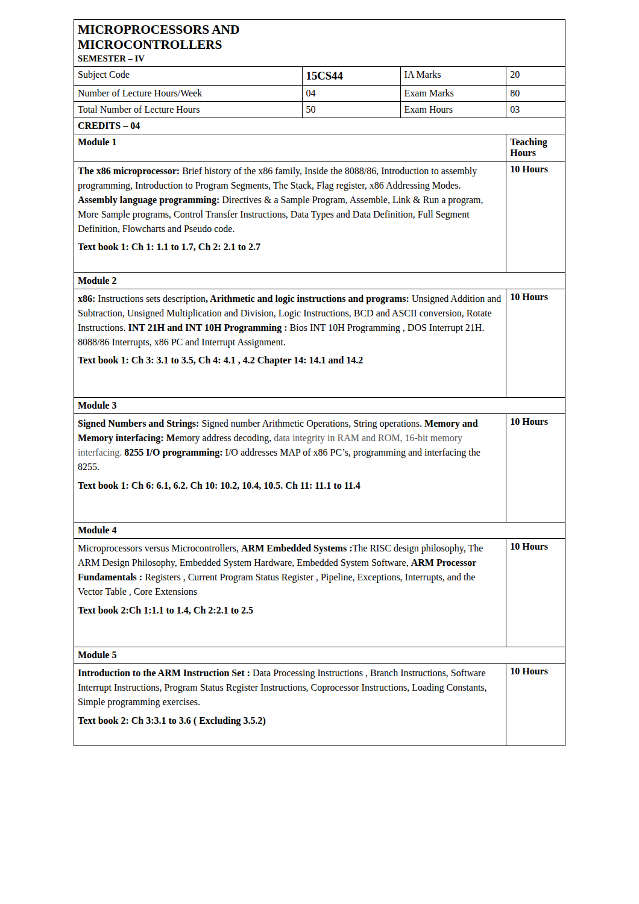| MICROPROCESSORS AND MICROCONTROLLERS SEMESTER – IV |
| Subject Code | 15CS44 | IA Marks | 20 |
| Number of Lecture Hours/Week | 04 | Exam Marks | 80 |
| Total Number of Lecture Hours | 50 | Exam Hours | 03 |
| CREDITS – 04 |
| Module 1 | Teaching Hours |
| The x86 microprocessor: Brief history of the x86 family, Inside the 8088/86, Introduction to assembly programming, Introduction to Program Segments, The Stack, Flag register, x86 Addressing Modes. Assembly language programming: Directives & a Sample Program, Assemble, Link & Run a program, More Sample programs, Control Transfer Instructions, Data Types and Data Definition, Full Segment Definition, Flowcharts and Pseudo code. Text book 1: Ch 1: 1.1 to 1.7, Ch 2: 2.1 to 2.7 | 10 Hours |
| Module 2 |
| x86: Instructions sets description , Arithmetic and logic instructions and programs: Unsigned Addition and Subtraction, Unsigned Multiplication and Division, Logic Instructions, BCD and ASCII conversion, Rotate Instructions. INT 21H and INT 10H Programming : Bios INT 10H Programming , DOS Interrupt 21H. 8088/86 Interrupts, x86 PC and Interrupt Assignment. Text book 1: Ch 3: 3.1 to 3.5, Ch 4: 4.1 , 4.2 Chapter 14: 14.1 and 14.2 | 10 Hours |
| Module 3 |
| Signed Numbers and Strings: Signed number Arithmetic Operations, String operations. Memory and Memory interfacing: M emory address decoding, data integrity in RAM and ROM, 16-bit memory interfacing. 8255 I/O programming: I/O addresses MAP of x86 PC’s, programming and interfacing the 8255. Text book 1: Ch 6: 6.1, 6.2. Ch 10: 10.2, 10.4, 10.5. Ch 11: 11.1 to 11.4 | 10 Hours |
| Module 4 |
| Microprocessors versus Microcontrollers, ARM Embedded Systems : The RISC design philosophy, The ARM Design Philosophy, Embedded System Hardware, Embedded System Software, ARM Processor Fundamentals : Registers , Current Program Status Register , Pipeline, Exceptions, Interrupts, and the Vector Table , Core Extensions Text book 2:Ch 1:1.1 to 1.4, Ch 2:2.1 to 2.5 | 10 Hours |
| Module 5 |
| Introduction to the ARM Instruction Set : Data Processing Instructions , Branch Instructions, Software Interrupt Instructions, Program Status Register Instructions, Coprocessor Instructions, Loading Constants, Simple programming exercises. Text book 2: Ch 3:3.1 to 3.6 ( Excluding 3.5.2) | 10 Hours |